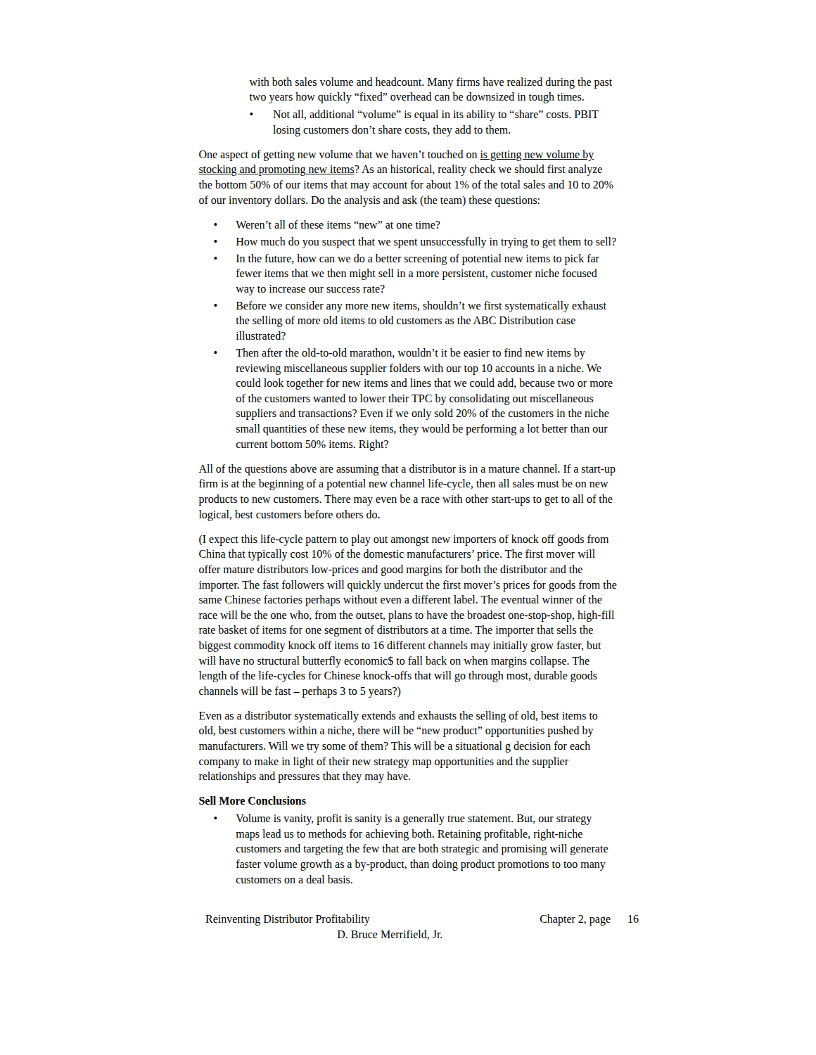with both sales volume and headcount. Many firms have realized during the past two years how quickly “fixed” overhead can be downsized in tough times.
Not all, additional “volume” is equal in its ability to “share” costs. PBIT losing customers don’t share costs, they add to them.
One aspect of getting new volume that we haven’t touched on is getting new volume by stocking and promoting new items? As an historical, reality check we should first analyze the bottom 50% of our items that may account for about 1% of the total sales and 10 to 20% of our inventory dollars. Do the analysis and ask (the team) these questions:
Weren’t all of these items “new” at one time?
How much do you suspect that we spent unsuccessfully in trying to get them to sell?
In the future, how can we do a better screening of potential new items to pick far fewer items that we then might sell in a more persistent, customer niche focused way to increase our success rate?
Before we consider any more new items, shouldn’t we first systematically exhaust the selling of more old items to old customers as the ABC Distribution case illustrated?
Then after the old-to-old marathon, wouldn’t it be easier to find new items by reviewing miscellaneous supplier folders with our top 10 accounts in a niche. We could look together for new items and lines that we could add, because two or more of the customers wanted to lower their TPC by consolidating out miscellaneous suppliers and transactions? Even if we only sold 20% of the customers in the niche small quantities of these new items, they would be performing a lot better than our current bottom 50% items. Right?
All of the questions above are assuming that a distributor is in a mature channel. If a start-up firm is at the beginning of a potential new channel life-cycle, then all sales must be on new products to new customers. There may even be a race with other start-ups to get to all of the logical, best customers before others do.
(I expect this life-cycle pattern to play out amongst new importers of knock off goods from China that typically cost 10% of the domestic manufacturers’ price. The first mover will offer mature distributors low-prices and good margins for both the distributor and the importer. The fast followers will quickly undercut the first mover’s prices for goods from the same Chinese factories perhaps without even a different label. The eventual winner of the race will be the one who, from the outset, plans to have the broadest one-stop-shop, high-fill rate basket of items for one segment of distributors at a time. The importer that sells the biggest commodity knock off items to 16 different channels may initially grow faster, but will have no structural butterfly economic$ to fall back on when margins collapse. The length of the life-cycles for Chinese knock-offs that will go through most, durable goods channels will be fast – perhaps 3 to 5 years?)
Even as a distributor systematically extends and exhausts the selling of old, best items to old, best customers within a niche, there will be “new product” opportunities pushed by manufacturers. Will we try some of them? This will be a situational g decision for each company to make in light of their new strategy map opportunities and the supplier relationships and pressures that they may have.
Sell More Conclusions
Volume is vanity, profit is sanity is a generally true statement. But, our strategy maps lead us to methods for achieving both. Retaining profitable, right-niche customers and targeting the few that are both strategic and promising will generate faster volume growth as a by-product, than doing product promotions to too many customers on a deal basis.
Reinventing Distributor Profitability Chapter 2, page 16 D. Bruce Merrifield, Jr.